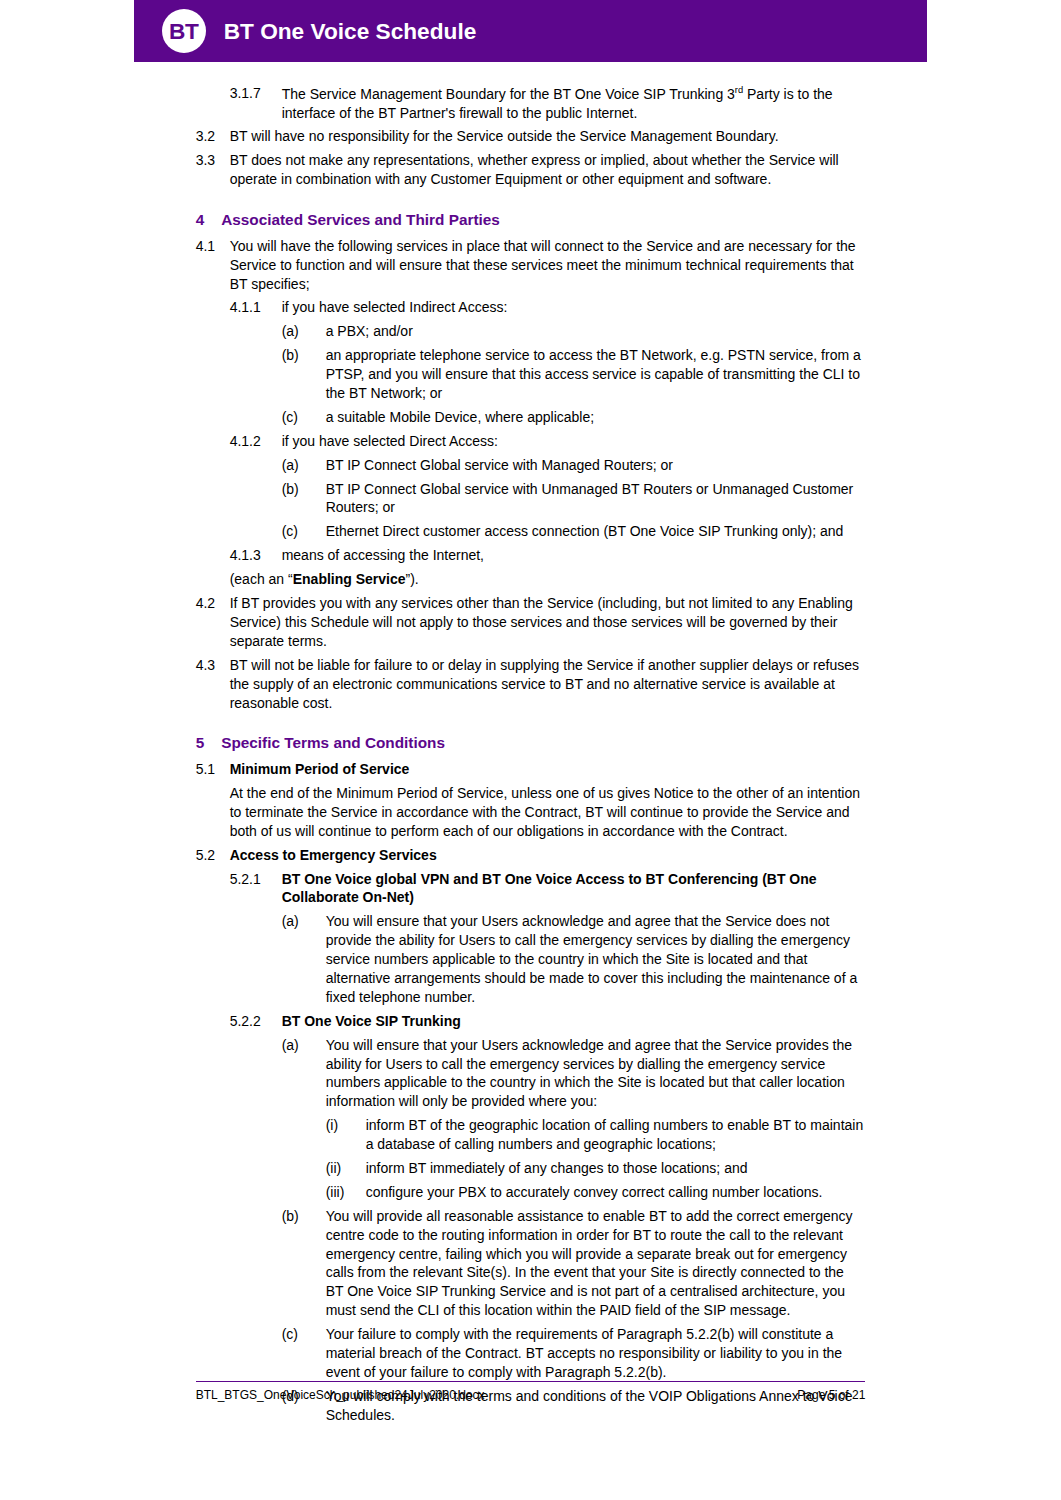BT
BT One Voice Schedule
| | 3.1.7 | The Service Management Boundary for the BT One Voice SIP Trunking 3 rd Party is to the interface of the BT Partner's firewall to the public Internet. |
| 3.2 | BT will have no responsibility for the Service outside the Service Management Boundary. |
| 3.3 | BT does not make any representations, whether express or implied, about whether the Service will operate in combination with any Customer Equipment or other equipment and software. |
4 Associated Services and Third Parties
| 4.1 | You will have the following services in place that will connect to the Service and are necessary for the Service to function and will ensure that these services meet the minimum technical requirements that BT specifies; |
| | 4.1.1 | if you have selected Indirect Access: |
| | | (a) | a PBX; and/or |
| | | (b) | an appropriate telephone service to access the BT Network, e.g. PSTN service, from a PTSP, and you will ensure that this access service is capable of transmitting the CLI to the BT Network; or |
| | | (c) | a suitable Mobile Device, where applicable; |
| | 4.1.2 | if you have selected Direct Access: |
| | | (a) | BT IP Connect Global service with Managed Routers; or |
| | | (b) | BT IP Connect Global service with Unmanaged BT Routers or Unmanaged Customer Routers; or |
| | | (c) | Ethernet Direct customer access connection (BT One Voice SIP Trunking only); and |
| | 4.1.3 | means of accessing the Internet, |
(each an “Enabling Service”).
| 4.2 | If BT provides you with any services other than the Service (including, but not limited to any Enabling Service) this Schedule will not apply to those services and those services will be governed by their separate terms. |
| 4.3 | BT will not be liable for failure to or delay in supplying the Service if another supplier delays or refuses the supply of an electronic communications service to BT and no alternative service is available at reasonable cost. |
5 Specific Terms and Conditions
| 5.1 | Minimum Period of Service |
| | At the end of the Minimum Period of Service, unless one of us gives Notice to the other of an intention to terminate the Service in accordance with the Contract, BT will continue to provide the Service and both of us will continue to perform each of our obligations in accordance with the Contract. |
| 5.2 | Access to Emergency Services |
| | 5.2.1 | BT One Voice global VPN and BT One Voice Access to BT Conferencing (BT One Collaborate On-Net) |
| | | (a) | You will ensure that your Users acknowledge and agree that the Service does not provide the ability for Users to call the emergency services by dialling the emergency service numbers applicable to the country in which the Site is located and that alternative arrangements should be made to cover this including the maintenance of a fixed telephone number. |
| | 5.2.2 | BT One Voice SIP Trunking |
| | | (a) | You will ensure that your Users acknowledge and agree that the Service provides the ability for Users to call the emergency services by dialling the emergency service numbers applicable to the country in which the Site is located but that caller location information will only be provided where you: |
| | | | (i) | inform BT of the geographic location of calling numbers to enable BT to maintain a database of calling numbers and geographic locations; |
| | | | (ii) | inform BT immediately of any changes to those locations; and |
| | | | (iii) | configure your PBX to accurately convey correct calling number locations. |
| | | (b) | You will provide all reasonable assistance to enable BT to add the correct emergency centre code to the routing information in order for BT to route the call to the relevant emergency centre, failing which you will provide a separate break out for emergency calls from the relevant Site(s). In the event that your Site is directly connected to the BT One Voice SIP Trunking Service and is not part of a centralised architecture, you must send the CLI of this location within the PAID field of the SIP message. |
| | | (c) | Your failure to comply with the requirements of Paragraph 5.2.2(b) will constitute a material breach of the Contract. BT accepts no responsibility or liability to you in the event of your failure to comply with Paragraph 5.2.2(b). |
| | | (d) | You will comply with the terms and conditions of the VOIP Obligations Annex to Voice Schedules. |
BTL_BTGS_OneVoiceSch_published24July2020.docx Page 5 of 21